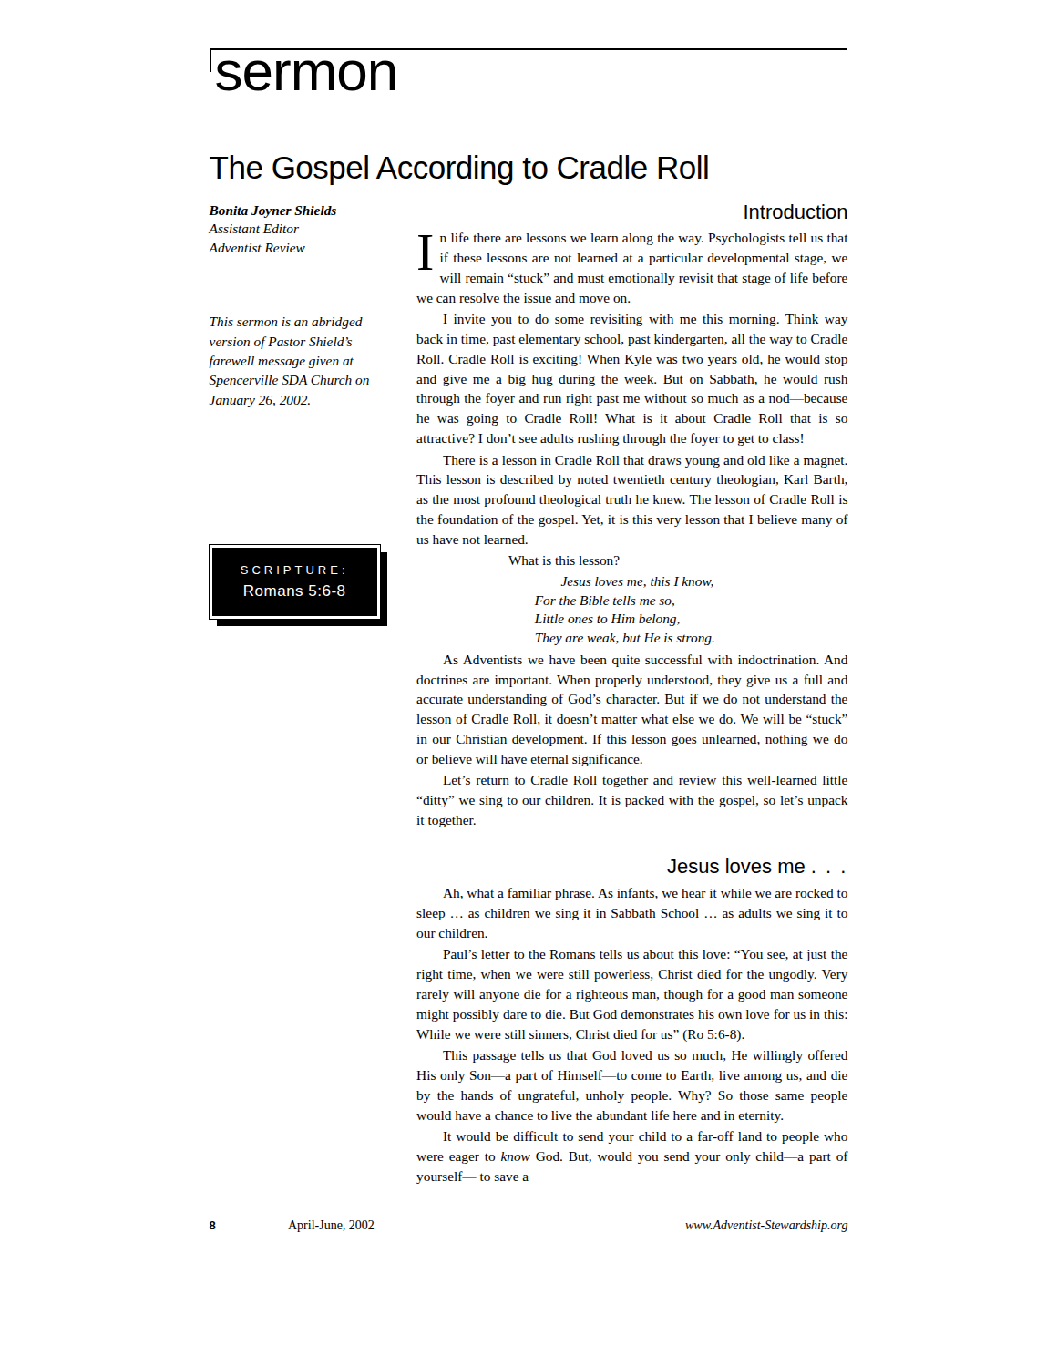sermon
The Gospel According to Cradle Roll
Bonita Joyner Shields
Assistant Editor
Adventist Review
This sermon is an abridged version of Pastor Shield’s farewell message given at Spencerville SDA Church on January 26, 2002.
SCRIPTURE:
Romans 5:6-8
Introduction
In life there are lessons we learn along the way. Psychologists tell us that if these lessons are not learned at a particular developmental stage, we will remain “stuck” and must emotionally revisit that stage of life before we can resolve the issue and move on.
I invite you to do some revisiting with me this morning. Think way back in time, past elementary school, past kindergarten, all the way to Cradle Roll. Cradle Roll is exciting! When Kyle was two years old, he would stop and give me a big hug during the week. But on Sabbath, he would rush through the foyer and run right past me without so much as a nod—because he was going to Cradle Roll! What is it about Cradle Roll that is so attractive? I don’t see adults rushing through the foyer to get to class!
There is a lesson in Cradle Roll that draws young and old like a magnet. This lesson is described by noted twentieth century theologian, Karl Barth, as the most profound theological truth he knew. The lesson of Cradle Roll is the foundation of the gospel. Yet, it is this very lesson that I believe many of us have not learned.
What is this lesson?
Jesus loves me, this I know,
For the Bible tells me so,
Little ones to Him belong,
They are weak, but He is strong.
As Adventists we have been quite successful with indoctrination. And doctrines are important. When properly understood, they give us a full and accurate understanding of God’s character. But if we do not understand the lesson of Cradle Roll, it doesn’t matter what else we do. We will be “stuck” in our Christian development. If this lesson goes unlearned, nothing we do or believe will have eternal significance.
Let’s return to Cradle Roll together and review this well-learned little “ditty” we sing to our children. It is packed with the gospel, so let’s unpack it together.
Jesus loves me . . .
Ah, what a familiar phrase. As infants, we hear it while we are rocked to sleep … as children we sing it in Sabbath School … as adults we sing it to our children.
Paul’s letter to the Romans tells us about this love: “You see, at just the right time, when we were still powerless, Christ died for the ungodly. Very rarely will anyone die for a righteous man, though for a good man someone might possibly dare to die. But God demonstrates his own love for us in this: While we were still sinners, Christ died for us” (Ro 5:6-8).
This passage tells us that God loved us so much, He willingly offered His only Son—a part of Himself—to come to Earth, live among us, and die by the hands of ungrateful, unholy people. Why? So those same people would have a chance to live the abundant life here and in eternity.
It would be difficult to send your child to a far-off land to people who were eager to know God. But, would you send your only child—a part of yourself— to save a
8 April-June, 2002 www.Adventist-Stewardship.org